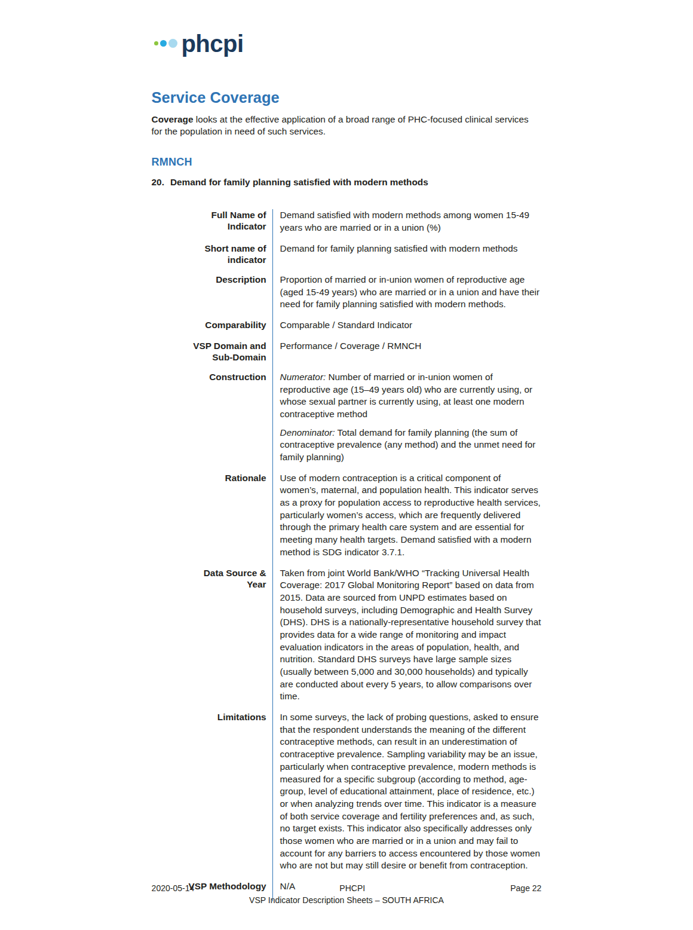phcpi
Service Coverage
Coverage looks at the effective application of a broad range of PHC-focused clinical services for the population in need of such services.
RMNCH
20. Demand for family planning satisfied with modern methods
| Full Name of Indicator | Demand satisfied with modern methods among women 15-49 years who are married or in a union (%) |
| Short name of indicator | Demand for family planning satisfied with modern methods |
| Description | Proportion of married or in-union women of reproductive age (aged 15-49 years) who are married or in a union and have their need for family planning satisfied with modern methods. |
| Comparability | Comparable / Standard Indicator |
| VSP Domain and Sub-Domain | Performance / Coverage / RMNCH |
| Construction | Numerator: Number of married or in-union women of reproductive age (15–49 years old) who are currently using, or whose sexual partner is currently using, at least one modern contraceptive method Denominator: Total demand for family planning (the sum of contraceptive prevalence (any method) and the unmet need for family planning) |
| Rationale | Use of modern contraception is a critical component of women’s, maternal, and population health. This indicator serves as a proxy for population access to reproductive health services, particularly women’s access, which are frequently delivered through the primary health care system and are essential for meeting many health targets. Demand satisfied with a modern method is SDG indicator 3.7.1. |
| Data Source & Year | Taken from joint World Bank/WHO “Tracking Universal Health Coverage: 2017 Global Monitoring Report” based on data from 2015. Data are sourced from UNPD estimates based on household surveys, including Demographic and Health Survey (DHS). DHS is a nationally-representative household survey that provides data for a wide range of monitoring and impact evaluation indicators in the areas of population, health, and nutrition. Standard DHS surveys have large sample sizes (usually between 5,000 and 30,000 households) and typically are conducted about every 5 years, to allow comparisons over time. |
| Limitations | In some surveys, the lack of probing questions, asked to ensure that the respondent understands the meaning of the different contraceptive methods, can result in an underestimation of contraceptive prevalence. Sampling variability may be an issue, particularly when contraceptive prevalence, modern methods is measured for a specific subgroup (according to method, age-group, level of educational attainment, place of residence, etc.) or when analyzing trends over time. This indicator is a measure of both service coverage and fertility preferences and, as such, no target exists. This indicator also specifically addresses only those women who are married or in a union and may fail to account for any barriers to access encountered by those women who are not but may still desire or benefit from contraception. |
| VSP Methodology | N/A |
2020-05-14 PHCPI Page 22
VSP Indicator Description Sheets – SOUTH AFRICA